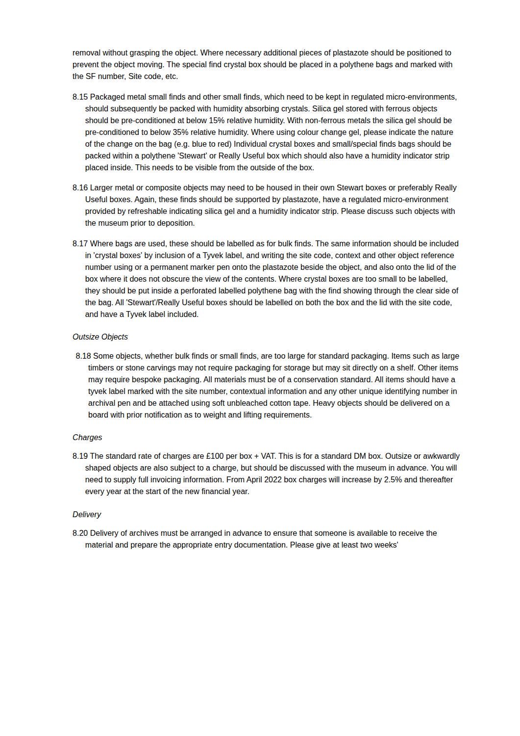removal without grasping the object. Where necessary additional pieces of plastazote should be positioned to prevent the object moving. The special find crystal box should be placed in a polythene bags and marked with the SF number, Site code, etc.
8.15 Packaged metal small finds and other small finds, which need to be kept in regulated micro-environments, should subsequently be packed with humidity absorbing crystals. Silica gel stored with ferrous objects should be pre-conditioned at below 15% relative humidity. With non-ferrous metals the silica gel should be pre-conditioned to below 35% relative humidity. Where using colour change gel, please indicate the nature of the change on the bag (e.g. blue to red) Individual crystal boxes and small/special finds bags should be packed within a polythene 'Stewart' or Really Useful box which should also have a humidity indicator strip placed inside. This needs to be visible from the outside of the box.
8.16 Larger metal or composite objects may need to be housed in their own Stewart boxes or preferably Really Useful boxes. Again, these finds should be supported by plastazote, have a regulated micro-environment provided by refreshable indicating silica gel and a humidity indicator strip. Please discuss such objects with the museum prior to deposition.
8.17 Where bags are used, these should be labelled as for bulk finds. The same information should be included in 'crystal boxes' by inclusion of a Tyvek label, and writing the site code, context and other object reference number using or a permanent marker pen onto the plastazote beside the object, and also onto the lid of the box where it does not obscure the view of the contents. Where crystal boxes are too small to be labelled, they should be put inside a perforated labelled polythene bag with the find showing through the clear side of the bag. All 'Stewart'/Really Useful boxes should be labelled on both the box and the lid with the site code, and have a Tyvek label included.
Outsize Objects
8.18 Some objects, whether bulk finds or small finds, are too large for standard packaging. Items such as large timbers or stone carvings may not require packaging for storage but may sit directly on a shelf. Other items may require bespoke packaging. All materials must be of a conservation standard. All items should have a tyvek label marked with the site number, contextual information and any other unique identifying number in archival pen and be attached using soft unbleached cotton tape. Heavy objects should be delivered on a board with prior notification as to weight and lifting requirements.
Charges
8.19 The standard rate of charges are £100 per box + VAT. This is for a standard DM box. Outsize or awkwardly shaped objects are also subject to a charge, but should be discussed with the museum in advance. You will need to supply full invoicing information. From April 2022 box charges will increase by 2.5% and thereafter every year at the start of the new financial year.
Delivery
8.20 Delivery of archives must be arranged in advance to ensure that someone is available to receive the material and prepare the appropriate entry documentation. Please give at least two weeks'